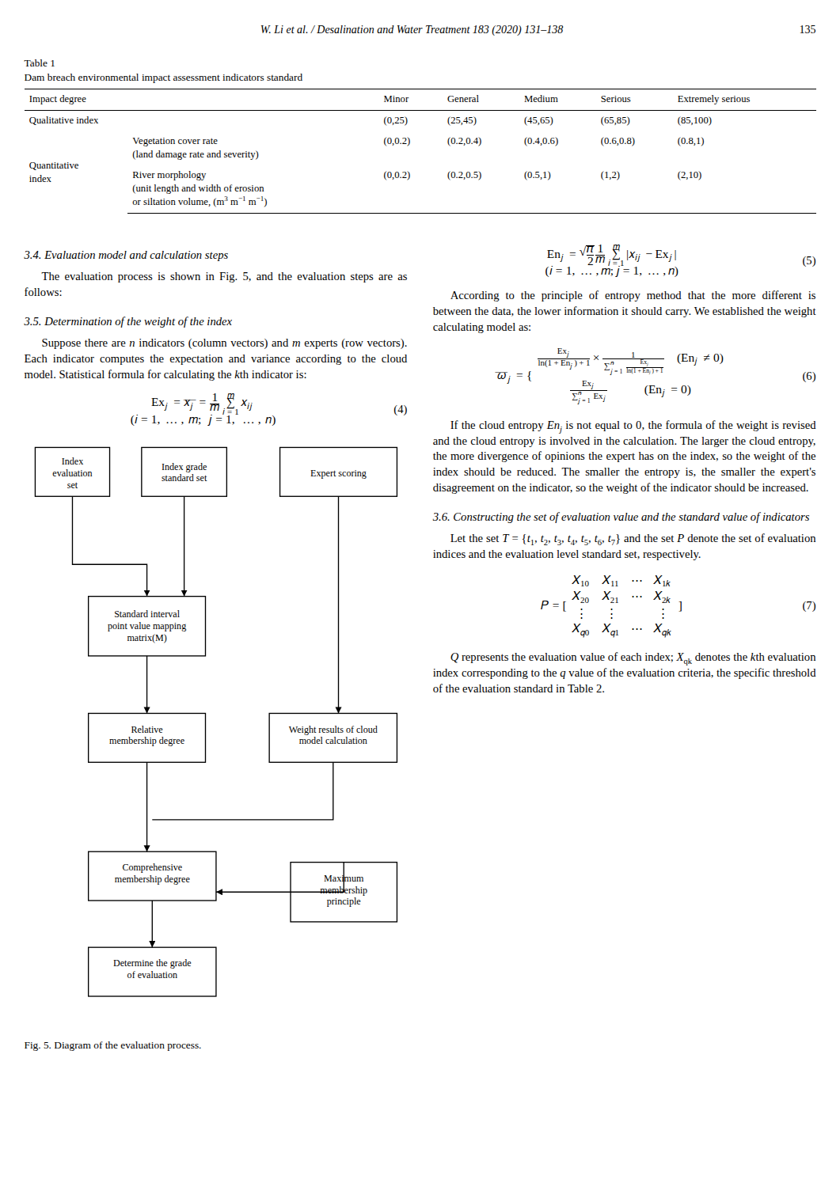W. Li et al. / Desalination and Water Treatment 183 (2020) 131–138
135
Table 1 Dam breach environmental impact assessment indicators standard
| Impact degree | Minor | General | Medium | Serious | Extremely serious |
| --- | --- | --- | --- | --- | --- |
| Qualitative index | (0,25) | (25,45) | (45,65) | (65,85) | (85,100) |
| Quantitative index | Vegetation cover rate (land damage rate and severity) | (0,0.2) | (0.2,0.4) | (0.4,0.6) | (0.6,0.8) | (0.8,1) |
| River morphology (unit length and width of erosion or siltation volume, (m 3 m −1 m −1 ) | (0,0.2) | (0.2,0.5) | (0.5,1) | (1,2) | (2,10) |
3.4. Evaluation model and calculation steps
The evaluation process is shown in Fig. 5, and the evaluation steps are as follows:
3.5. Determination of the weight of the index
Suppose there are n indicators (column vectors) and m experts (row vectors). Each indicator computes the expectation and variance according to the cloud model. Statistical formula for calculating the kth indicator is:
Exj = xj― = 1m ∑ i=1 m xij (i=1,…,m; j=1,…,n)
(4)
Index evaluation set Index grade standard set Expert scoring Standard interval point value mapping matrix(M) Relative membership degree Weight results of cloud model calculation Comprehensive membership degree Maximum membership principle Determine the grade of evaluation
Fig. 5. Diagram of the evaluation process.
Enj = π2 1m ∑ i=1 m | xij − Exj | (i=1,…,m; j=1,…,n)
(5)
According to the principle of entropy method that the more different is between the data, the lower information it should carry. We established the weight calculating model as:
ω― j = { Exj ln(1+Enj)+1 × 1 ∑ j=1 n Exj ln(1+Enj)+1 (Enj≠0) Exj ∑ j=1 n Exj (Enj=0)
(6)
If the cloud entropy Enj is not equal to 0, the formula of the weight is revised and the cloud entropy is involved in the calculation. The larger the cloud entropy, the more divergence of opinions the expert has on the index, so the weight of the index should be reduced. The smaller the entropy is, the smaller the expert's disagreement on the indicator, so the weight of the indicator should be increased.
3.6. Constructing the set of evaluation value and the standard value of indicators
Let the set T = {t1, t2, t3, t4, t5, t6, t7} and the set P denote the set of evaluation indices and the evaluation level standard set, respectively.
P = [ X10 X11 ⋯ X1k X20 X21 ⋯ X2k ⋮ ⋮ ⋮ Xq0 Xq1 ⋯ Xqk ]
(7)
Q represents the evaluation value of each index; Xqk denotes the kth evaluation index corresponding to the q value of the evaluation criteria, the specific threshold of the evaluation standard in Table 2.